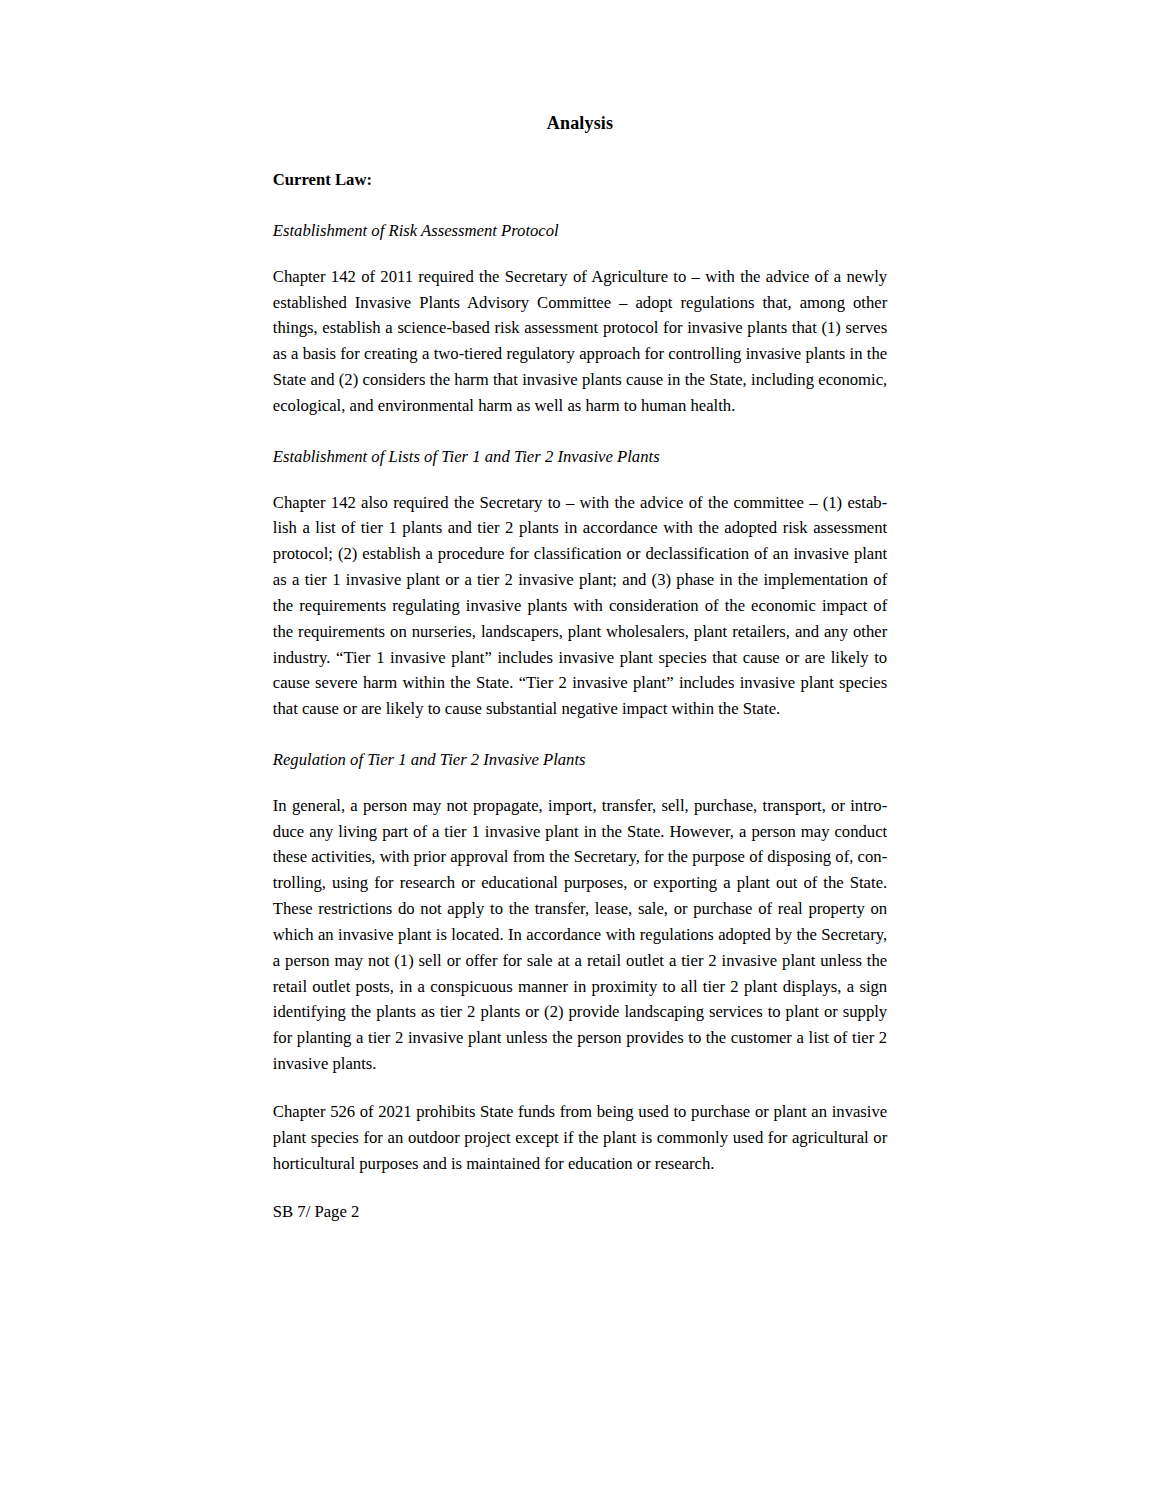Analysis
Current Law:
Establishment of Risk Assessment Protocol
Chapter 142 of 2011 required the Secretary of Agriculture to – with the advice of a newly established Invasive Plants Advisory Committee – adopt regulations that, among other things, establish a science-based risk assessment protocol for invasive plants that (1) serves as a basis for creating a two-tiered regulatory approach for controlling invasive plants in the State and (2) considers the harm that invasive plants cause in the State, including economic, ecological, and environmental harm as well as harm to human health.
Establishment of Lists of Tier 1 and Tier 2 Invasive Plants
Chapter 142 also required the Secretary to – with the advice of the committee – (1) establish a list of tier 1 plants and tier 2 plants in accordance with the adopted risk assessment protocol; (2) establish a procedure for classification or declassification of an invasive plant as a tier 1 invasive plant or a tier 2 invasive plant; and (3) phase in the implementation of the requirements regulating invasive plants with consideration of the economic impact of the requirements on nurseries, landscapers, plant wholesalers, plant retailers, and any other industry. “Tier 1 invasive plant” includes invasive plant species that cause or are likely to cause severe harm within the State. “Tier 2 invasive plant” includes invasive plant species that cause or are likely to cause substantial negative impact within the State.
Regulation of Tier 1 and Tier 2 Invasive Plants
In general, a person may not propagate, import, transfer, sell, purchase, transport, or introduce any living part of a tier 1 invasive plant in the State. However, a person may conduct these activities, with prior approval from the Secretary, for the purpose of disposing of, controlling, using for research or educational purposes, or exporting a plant out of the State. These restrictions do not apply to the transfer, lease, sale, or purchase of real property on which an invasive plant is located. In accordance with regulations adopted by the Secretary, a person may not (1) sell or offer for sale at a retail outlet a tier 2 invasive plant unless the retail outlet posts, in a conspicuous manner in proximity to all tier 2 plant displays, a sign identifying the plants as tier 2 plants or (2) provide landscaping services to plant or supply for planting a tier 2 invasive plant unless the person provides to the customer a list of tier 2 invasive plants.
Chapter 526 of 2021 prohibits State funds from being used to purchase or plant an invasive plant species for an outdoor project except if the plant is commonly used for agricultural or horticultural purposes and is maintained for education or research.
SB 7/ Page 2